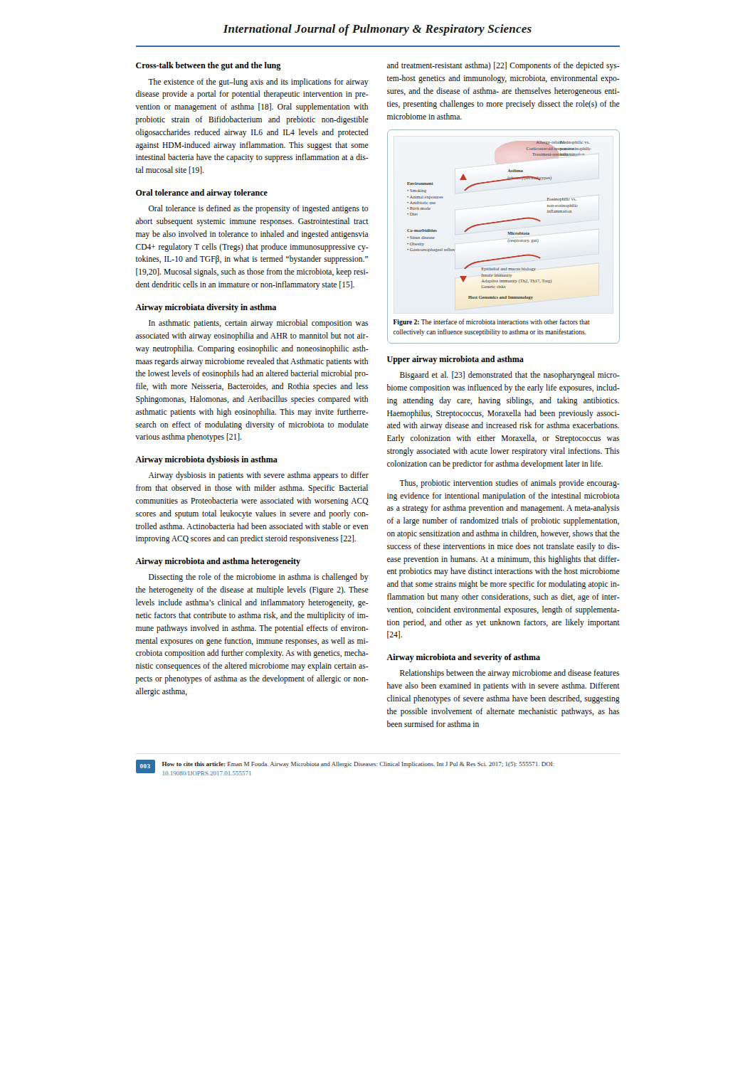International Journal of Pulmonary & Respiratory Sciences
Cross-talk between the gut and the lung
The existence of the gut–lung axis and its implications for airway disease provide a portal for potential therapeutic intervention in prevention or management of asthma [18]. Oral supplementation with probiotic strain of Bifidobacterium and prebiotic non-digestible oligosaccharides reduced airway IL6 and IL4 levels and protected against HDM-induced airway inflammation. This suggest that some intestinal bacteria have the capacity to suppress inflammation at a distal mucosal site [19].
Oral tolerance and airway tolerance
Oral tolerance is defined as the propensity of ingested antigens to abort subsequent systemic immune responses. Gastrointestinal tract may be also involved in tolerance to inhaled and ingested antigensvia CD4+ regulatory T cells (Tregs) that produce immunosuppressive cytokines, IL-10 and TGFβ, in what is termed “bystander suppression.” [19,20]. Mucosal signals, such as those from the microbiota, keep resident dendritic cells in an immature or non-inflammatory state [15].
Airway microbiata diversity in asthma
In asthmatic patients, certain airway microbial composition was associated with airway eosinophilia and AHR to mannitol but not airway neutrophilia. Comparing eosinophilic and noneosinophilic asthmaas regards airway microbiome revealed that Asthmatic patients with the lowest levels of eosinophils had an altered bacterial microbial profile, with more Neisseria, Bacteroides, and Rothia species and less Sphingomonas, Halomonas, and Aeribacillus species compared with asthmatic patients with high eosinophilia. This may invite furtherresearch on effect of modulating diversity of microbiota to modulate various asthma phenotypes [21].
Airway microbiota dysbiosis in asthma
Airway dysbiosis in patients with severe asthma appears to differ from that observed in those with milder asthma. Specific Bacterial communities as Proteobacteria were associated with worsening ACQ scores and sputum total leukocyte values in severe and poorly controlled asthma. Actinobacteria had been associated with stable or even improving ACQ scores and can predict steroid responsiveness [22].
Airway microbiota and asthma heterogeneity
Dissecting the role of the microbiome in asthma is challenged by the heterogeneity of the disease at multiple levels (Figure 2). These levels include asthma’s clinical and inflammatory heterogeneity, genetic factors that contribute to asthma risk, and the multiplicity of immune pathways involved in asthma. The potential effects of environmental exposures on gene function, immune responses, as well as microbiota composition add further complexity. As with genetics, mechanistic consequences of the altered microbiome may explain certain aspects or phenotypes of asthma as the development of allergic or non-allergic asthma,
and treatment-resistant asthma) [22] Components of the depicted system-host genetics and immunology, microbiota, environmental exposures, and the disease of asthma- are themselves heterogeneous entities, presenting challenges to more precisely dissect the role(s) of the microbiome in asthma.
Allergy-related
Corticosteroid-responsive
Treatment-resistant
Eosinophilic vs.
non-eosinophilic
inflammation
Asthma
(phenotypes/endotypes)
Environment
• Smoking
• Animal exposures
• Antibiotic use
• Birth mode
• Diet
Eosinophilic vs.
non-eosinophilic
inflammation
Co-morbidities
• Sinus disease
• Obesity
• Gastroesophageal reflux
Microbiota
(respiratory, gut)
Epithelial and mucus biology
Innate immunity
Adaptive immunity (Th2, Th17, Treg)
Genetic risks
Host Genomics and Immunology
Figure 2: The interface of microbiota interactions with other factors that collectively can influence susceptibility to asthma or its manifestations.
Upper airway microbiota and asthma
Bisgaard et al. [23] demonstrated that the nasopharyngeal microbiome composition was influenced by the early life exposures, including attending day care, having siblings, and taking antibiotics. Haemophilus, Streptococcus, Moraxella had been previously associated with airway disease and increased risk for asthma exacerbations. Early colonization with either Moraxella, or Streptococcus was strongly associated with acute lower respiratory viral infections. This colonization can be predictor for asthma development later in life.
Thus, probiotic intervention studies of animals provide encouraging evidence for intentional manipulation of the intestinal microbiota as a strategy for asthma prevention and management. A meta-analysis of a large number of randomized trials of probiotic supplementation, on atopic sensitization and asthma in children, however, shows that the success of these interventions in mice does not translate easily to disease prevention in humans. At a minimum, this highlights that different probiotics may have distinct interactions with the host microbiome and that some strains might be more specific for modulating atopic inflammation but many other considerations, such as diet, age of intervention, coincident environmental exposures, length of supplementation period, and other as yet unknown factors, are likely important [24].
Airway microbiota and severity of asthma
Relationships between the airway microbiome and disease features have also been examined in patients with in severe asthma. Different clinical phenotypes of severe asthma have been described, suggesting the possible involvement of alternate mechanistic pathways, as has been surmised for asthma in
003
How to cite this article: Eman M Fouda. Airway Microbiota and Allergic Diseases: Clinical Implications. Int J Pul & Res Sci. 2017; 1(5): 555571. DOI: 10.19080/IJOPRS.2017.01.555571